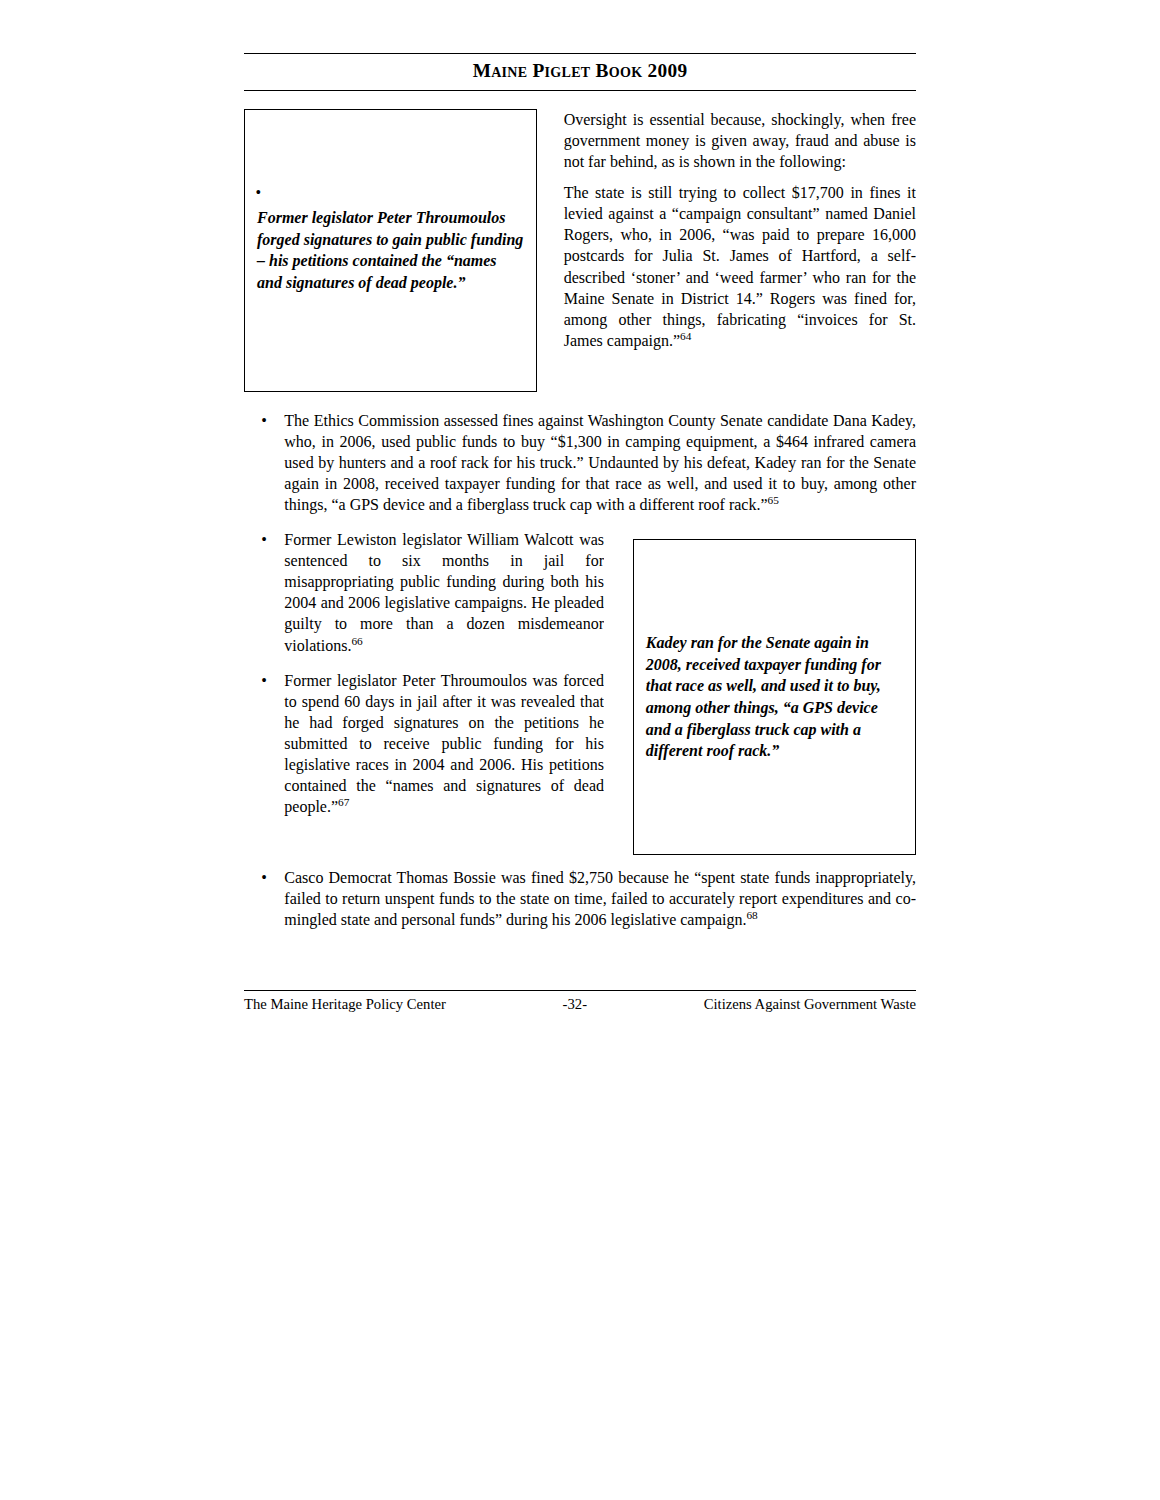Maine Piglet Book 2009
Former legislator Peter Throumoulos forged signatures to gain public funding – his petitions contained the “names and signatures of dead people.”
Oversight is essential because, shockingly, when free government money is given away, fraud and abuse is not far behind, as is shown in the following:
The state is still trying to collect $17,700 in fines it levied against a “campaign consultant” named Daniel Rogers, who, in 2006, “was paid to prepare 16,000 postcards for Julia St. James of Hartford, a self-described ‘stoner’ and ‘weed farmer’ who ran for the Maine Senate in District 14.” Rogers was fined for, among other things, fabricating “invoices for St. James campaign.”64
The Ethics Commission assessed fines against Washington County Senate candidate Dana Kadey, who, in 2006, used public funds to buy “$1,300 in camping equipment, a $464 infrared camera used by hunters and a roof rack for his truck.” Undaunted by his defeat, Kadey ran for the Senate again in 2008, received taxpayer funding for that race as well, and used it to buy, among other things, “a GPS device and a fiberglass truck cap with a different roof rack.”65
Kadey ran for the Senate again in 2008, received taxpayer funding for that race as well, and used it to buy, among other things, “a GPS device and a fiberglass truck cap with a different roof rack.”
Former Lewiston legislator William Walcott was sentenced to six months in jail for misappropriating public funding during both his 2004 and 2006 legislative campaigns. He pleaded guilty to more than a dozen misdemeanor violations.66
Former legislator Peter Throumoulos was forced to spend 60 days in jail after it was revealed that he had forged signatures on the petitions he submitted to receive public funding for his legislative races in 2004 and 2006. His petitions contained the “names and signatures of dead people.”67
Casco Democrat Thomas Bossie was fined $2,750 because he “spent state funds inappropriately, failed to return unspent funds to the state on time, failed to accurately report expenditures and co-mingled state and personal funds” during his 2006 legislative campaign.68
The Maine Heritage Policy Center
-32-
Citizens Against Government Waste